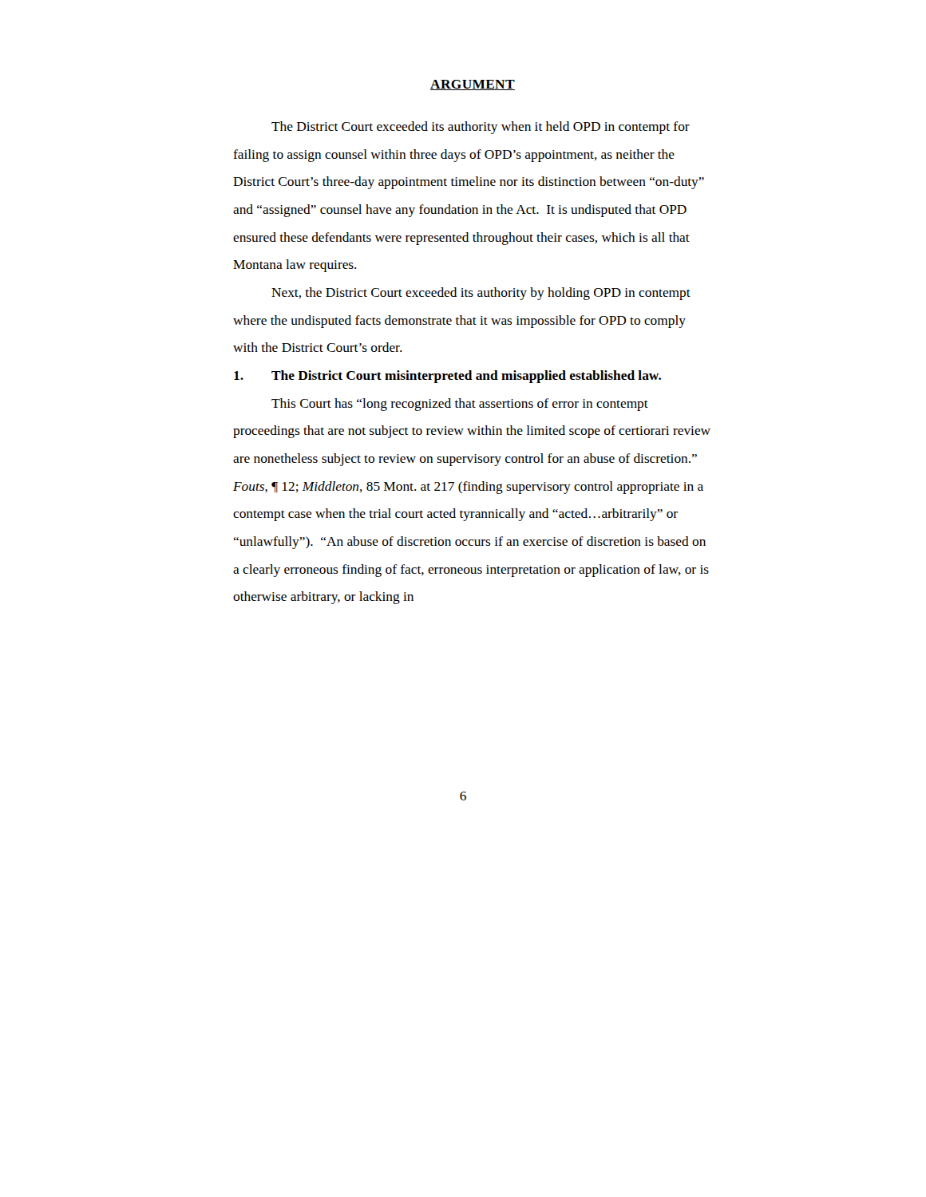ARGUMENT
The District Court exceeded its authority when it held OPD in contempt for failing to assign counsel within three days of OPD’s appointment, as neither the District Court’s three-day appointment timeline nor its distinction between “on-duty” and “assigned” counsel have any foundation in the Act. It is undisputed that OPD ensured these defendants were represented throughout their cases, which is all that Montana law requires.
Next, the District Court exceeded its authority by holding OPD in contempt where the undisputed facts demonstrate that it was impossible for OPD to comply with the District Court’s order.
1. The District Court misinterpreted and misapplied established law.
This Court has “long recognized that assertions of error in contempt proceedings that are not subject to review within the limited scope of certiorari review are nonetheless subject to review on supervisory control for an abuse of discretion.” Fouts, ¶ 12; Middleton, 85 Mont. at 217 (finding supervisory control appropriate in a contempt case when the trial court acted tyrannically and “acted…arbitrarily” or “unlawfully”). “An abuse of discretion occurs if an exercise of discretion is based on a clearly erroneous finding of fact, erroneous interpretation or application of law, or is otherwise arbitrary, or lacking in
6